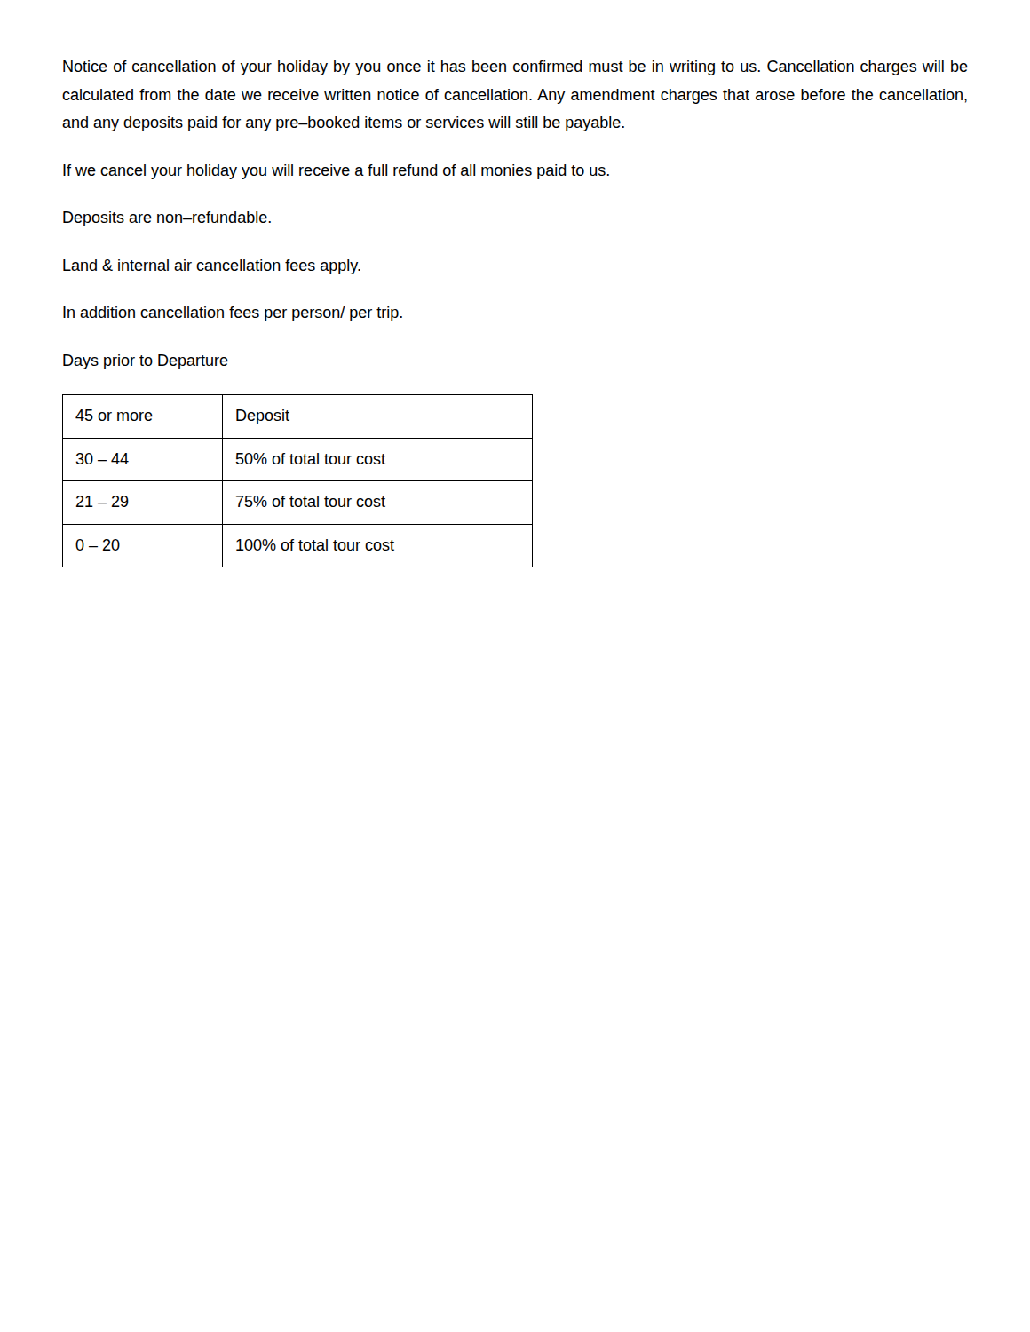Notice of cancellation of your holiday by you once it has been confirmed must be in writing to us. Cancellation charges will be calculated from the date we receive written notice of cancellation. Any amendment charges that arose before the cancellation, and any deposits paid for any pre–booked items or services will still be payable.
If we cancel your holiday you will receive a full refund of all monies paid to us.
Deposits are non–refundable.
Land & internal air cancellation fees apply.
In addition cancellation fees per person/ per trip.
Days prior to Departure
| 45 or more | Deposit |
| 30 – 44 | 50% of total tour cost |
| 21 – 29 | 75% of total tour cost |
| 0 – 20 | 100% of total tour cost |